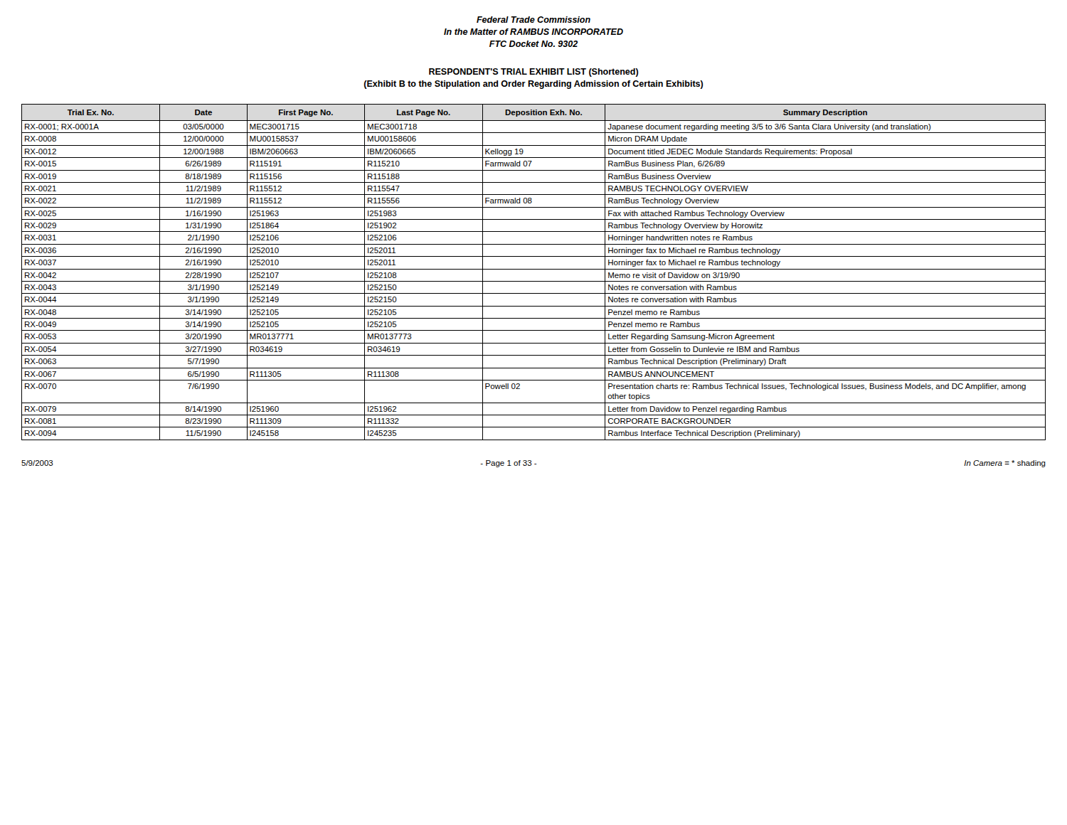Federal Trade Commission
In the Matter of RAMBUS INCORPORATED
FTC Docket No. 9302
RESPONDENT'S TRIAL EXHIBIT LIST (Shortened)
(Exhibit B to the Stipulation and Order Regarding Admission of Certain Exhibits)
| Trial Ex. No. | Date | First Page No. | Last Page No. | Deposition Exh. No. | Summary Description |
| --- | --- | --- | --- | --- | --- |
| RX-0001; RX-0001A | 03/05/0000 | MEC3001715 | MEC3001718 | | Japanese document regarding meeting 3/5 to 3/6 Santa Clara University (and translation) |
| RX-0008 | 12/00/0000 | MU00158537 | MU00158606 | | Micron DRAM Update |
| RX-0012 | 12/00/1988 | IBM/2060663 | IBM/2060665 | Kellogg 19 | Document titled JEDEC Module Standards Requirements: Proposal |
| RX-0015 | 6/26/1989 | R115191 | R115210 | Farmwald 07 | RamBus Business Plan, 6/26/89 |
| RX-0019 | 8/18/1989 | R115156 | R115188 | | RamBus Business Overview |
| RX-0021 | 11/2/1989 | R115512 | R115547 | | RAMBUS TECHNOLOGY OVERVIEW |
| RX-0022 | 11/2/1989 | R115512 | R115556 | Farmwald 08 | RamBus Technology Overview |
| RX-0025 | 1/16/1990 | I251963 | I251983 | | Fax with attached Rambus Technology Overview |
| RX-0029 | 1/31/1990 | I251864 | I251902 | | Rambus Technology Overview by Horowitz |
| RX-0031 | 2/1/1990 | I252106 | I252106 | | Horninger handwritten notes re Rambus |
| RX-0036 | 2/16/1990 | I252010 | I252011 | | Horninger fax to Michael re Rambus technology |
| RX-0037 | 2/16/1990 | I252010 | I252011 | | Horninger fax to Michael re Rambus technology |
| RX-0042 | 2/28/1990 | I252107 | I252108 | | Memo re visit of Davidow on 3/19/90 |
| RX-0043 | 3/1/1990 | I252149 | I252150 | | Notes re conversation with Rambus |
| RX-0044 | 3/1/1990 | I252149 | I252150 | | Notes re conversation with Rambus |
| RX-0048 | 3/14/1990 | I252105 | I252105 | | Penzel memo re Rambus |
| RX-0049 | 3/14/1990 | I252105 | I252105 | | Penzel memo re Rambus |
| RX-0053 | 3/20/1990 | MR0137771 | MR0137773 | | Letter Regarding Samsung-Micron Agreement |
| RX-0054 | 3/27/1990 | R034619 | R034619 | | Letter from Gosselin to Dunlevie re IBM and Rambus |
| RX-0063 | 5/7/1990 | | | | Rambus Technical Description (Preliminary) Draft |
| RX-0067 | 6/5/1990 | R111305 | R111308 | | RAMBUS ANNOUNCEMENT |
| RX-0070 | 7/6/1990 | | | Powell 02 | Presentation charts re: Rambus Technical Issues, Technological Issues, Business Models, and DC Amplifier, among other topics |
| RX-0079 | 8/14/1990 | I251960 | I251962 | | Letter from Davidow to Penzel regarding Rambus |
| RX-0081 | 8/23/1990 | R111309 | R111332 | | CORPORATE BACKGROUNDER |
| RX-0094 | 11/5/1990 | I245158 | I245235 | | Rambus Interface Technical Description (Preliminary) |
5/9/2003
- Page 1 of 33 -
In Camera = * shading